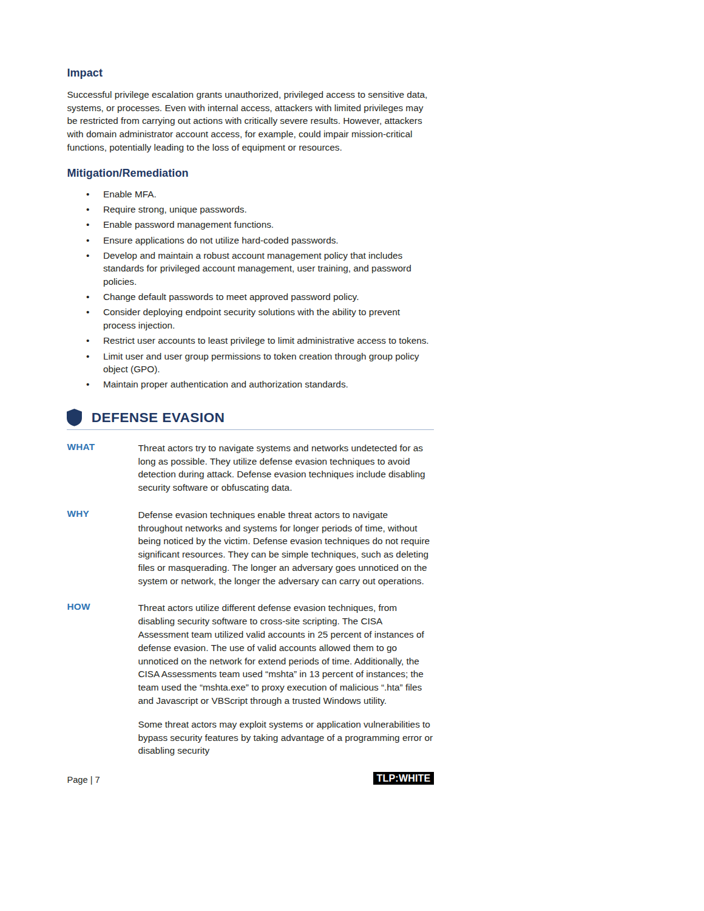Impact
Successful privilege escalation grants unauthorized, privileged access to sensitive data, systems, or processes. Even with internal access, attackers with limited privileges may be restricted from carrying out actions with critically severe results. However, attackers with domain administrator account access, for example, could impair mission-critical functions, potentially leading to the loss of equipment or resources.
Mitigation/Remediation
Enable MFA.
Require strong, unique passwords.
Enable password management functions.
Ensure applications do not utilize hard-coded passwords.
Develop and maintain a robust account management policy that includes standards for privileged account management, user training, and password policies.
Change default passwords to meet approved password policy.
Consider deploying endpoint security solutions with the ability to prevent process injection.
Restrict user accounts to least privilege to limit administrative access to tokens.
Limit user and user group permissions to token creation through group policy object (GPO).
Maintain proper authentication and authorization standards.
DEFENSE EVASION
| WHAT | Threat actors try to navigate systems and networks undetected for as long as possible. They utilize defense evasion techniques to avoid detection during attack. Defense evasion techniques include disabling security software or obfuscating data. |
| WHY | Defense evasion techniques enable threat actors to navigate throughout networks and systems for longer periods of time, without being noticed by the victim. Defense evasion techniques do not require significant resources. They can be simple techniques, such as deleting files or masquerading. The longer an adversary goes unnoticed on the system or network, the longer the adversary can carry out operations. |
| HOW | Threat actors utilize different defense evasion techniques, from disabling security software to cross-site scripting. The CISA Assessment team utilized valid accounts in 25 percent of instances of defense evasion. The use of valid accounts allowed them to go unnoticed on the network for extend periods of time. Additionally, the CISA Assessments team used “mshta” in 13 percent of instances; the team used the “mshta.exe” to proxy execution of malicious “.hta” files and Javascript or VBScript through a trusted Windows utility. Some threat actors may exploit systems or application vulnerabilities to bypass security features by taking advantage of a programming error or disabling security |
Page | 7 TLP:WHITE